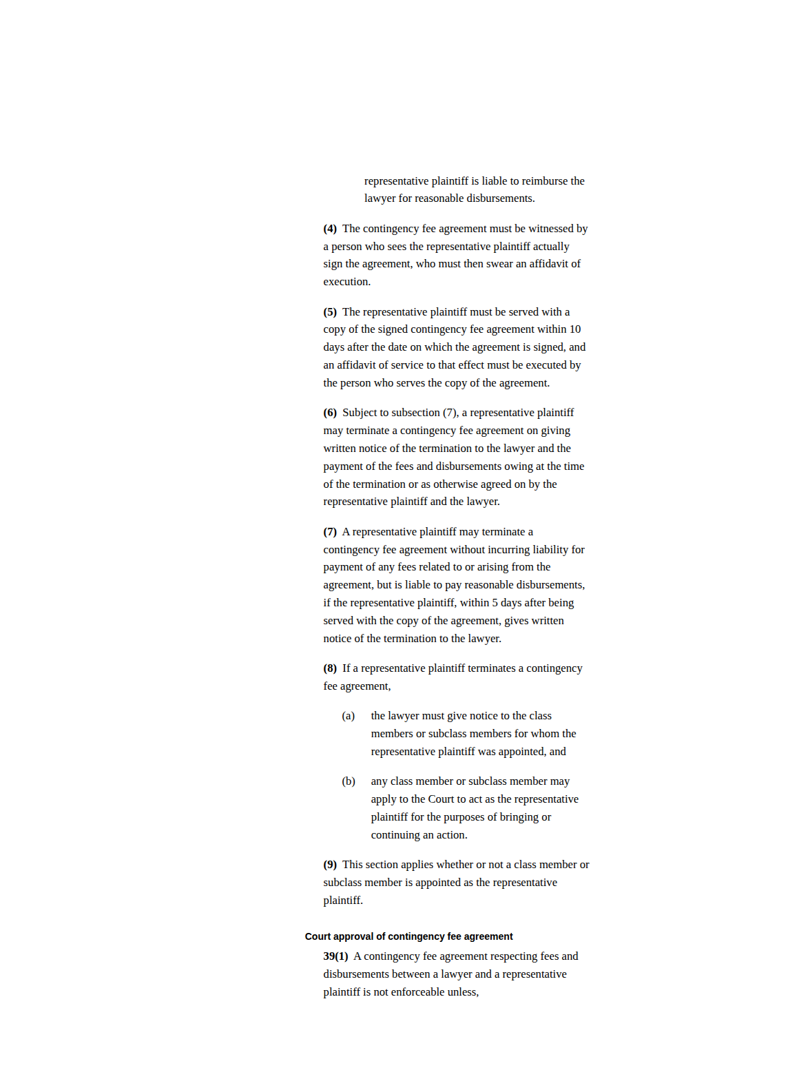representative plaintiff is liable to reimburse the lawyer for reasonable disbursements.
(4) The contingency fee agreement must be witnessed by a person who sees the representative plaintiff actually sign the agreement, who must then swear an affidavit of execution.
(5) The representative plaintiff must be served with a copy of the signed contingency fee agreement within 10 days after the date on which the agreement is signed, and an affidavit of service to that effect must be executed by the person who serves the copy of the agreement.
(6) Subject to subsection (7), a representative plaintiff may terminate a contingency fee agreement on giving written notice of the termination to the lawyer and the payment of the fees and disbursements owing at the time of the termination or as otherwise agreed on by the representative plaintiff and the lawyer.
(7) A representative plaintiff may terminate a contingency fee agreement without incurring liability for payment of any fees related to or arising from the agreement, but is liable to pay reasonable disbursements, if the representative plaintiff, within 5 days after being served with the copy of the agreement, gives written notice of the termination to the lawyer.
(8) If a representative plaintiff terminates a contingency fee agreement,
(a) the lawyer must give notice to the class members or subclass members for whom the representative plaintiff was appointed, and
(b) any class member or subclass member may apply to the Court to act as the representative plaintiff for the purposes of bringing or continuing an action.
(9) This section applies whether or not a class member or subclass member is appointed as the representative plaintiff.
Court approval of contingency fee agreement
39(1) A contingency fee agreement respecting fees and disbursements between a lawyer and a representative plaintiff is not enforceable unless,